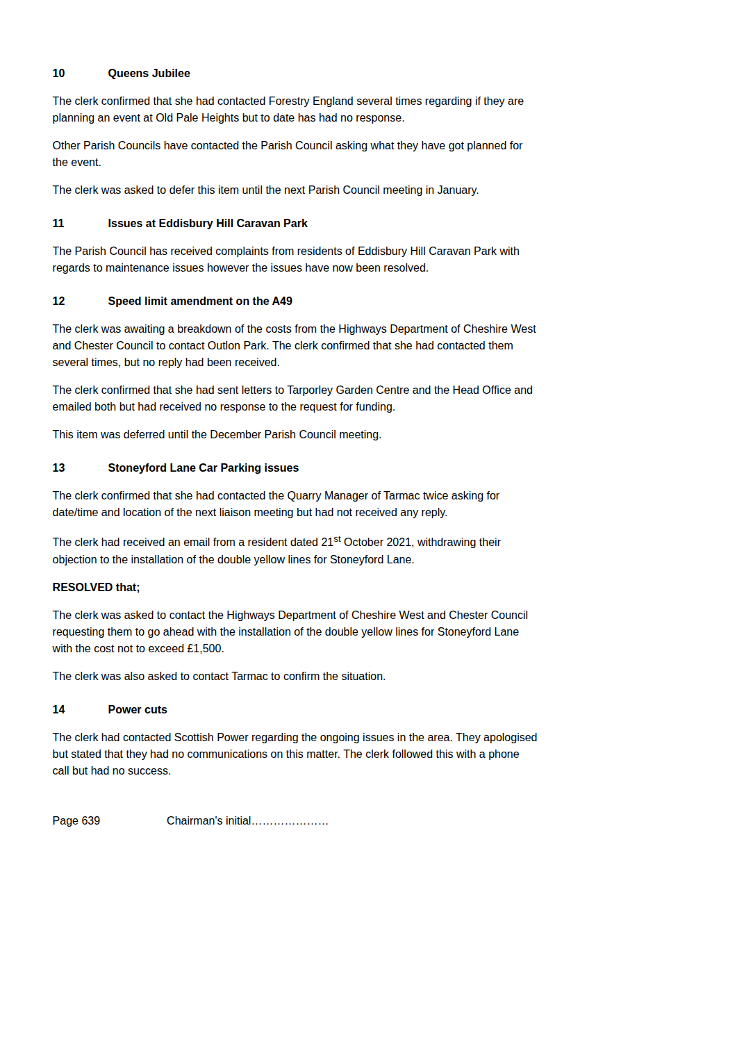10 Queens Jubilee
The clerk confirmed that she had contacted Forestry England several times regarding if they are planning an event at Old Pale Heights but to date has had no response.
Other Parish Councils have contacted the Parish Council asking what they have got planned for the event.
The clerk was asked to defer this item until the next Parish Council meeting in January.
11 Issues at Eddisbury Hill Caravan Park
The Parish Council has received complaints from residents of Eddisbury Hill Caravan Park with regards to maintenance issues however the issues have now been resolved.
12 Speed limit amendment on the A49
The clerk was awaiting a breakdown of the costs from the Highways Department of Cheshire West and Chester Council to contact Outlon Park. The clerk confirmed that she had contacted them several times, but no reply had been received.
The clerk confirmed that she had sent letters to Tarporley Garden Centre and the Head Office and emailed both but had received no response to the request for funding.
This item was deferred until the December Parish Council meeting.
13 Stoneyford Lane Car Parking issues
The clerk confirmed that she had contacted the Quarry Manager of Tarmac twice asking for date/time and location of the next liaison meeting but had not received any reply.
The clerk had received an email from a resident dated 21st October 2021, withdrawing their objection to the installation of the double yellow lines for Stoneyford Lane.
RESOLVED that;
The clerk was asked to contact the Highways Department of Cheshire West and Chester Council requesting them to go ahead with the installation of the double yellow lines for Stoneyford Lane with the cost not to exceed £1,500.
The clerk was also asked to contact Tarmac to confirm the situation.
14 Power cuts
The clerk had contacted Scottish Power regarding the ongoing issues in the area. They apologised but stated that they had no communications on this matter. The clerk followed this with a phone call but had no success.
Page 639 Chairman's initial…………………